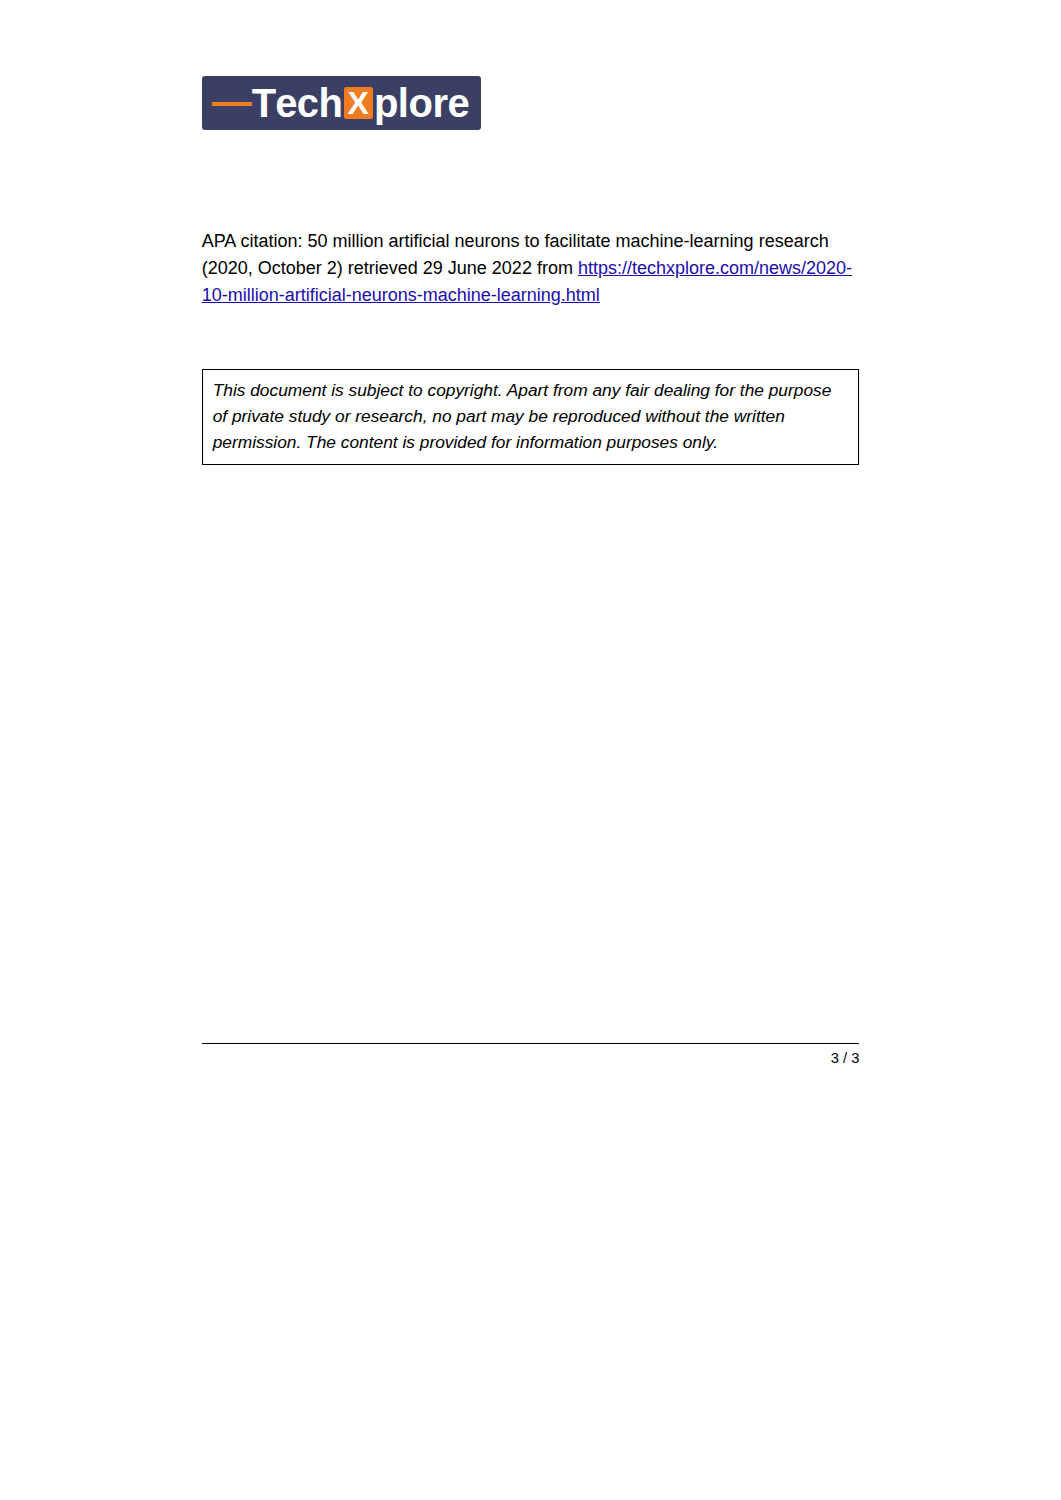—Tech Xplore
APA citation: 50 million artificial neurons to facilitate machine-learning research (2020, October 2) retrieved 29 June 2022 from https://techxplore.com/news/2020-10-million-artificial-neurons-machine-learning.html
This document is subject to copyright. Apart from any fair dealing for the purpose of private study or research, no part may be reproduced without the written permission. The content is provided for information purposes only.
3 / 3